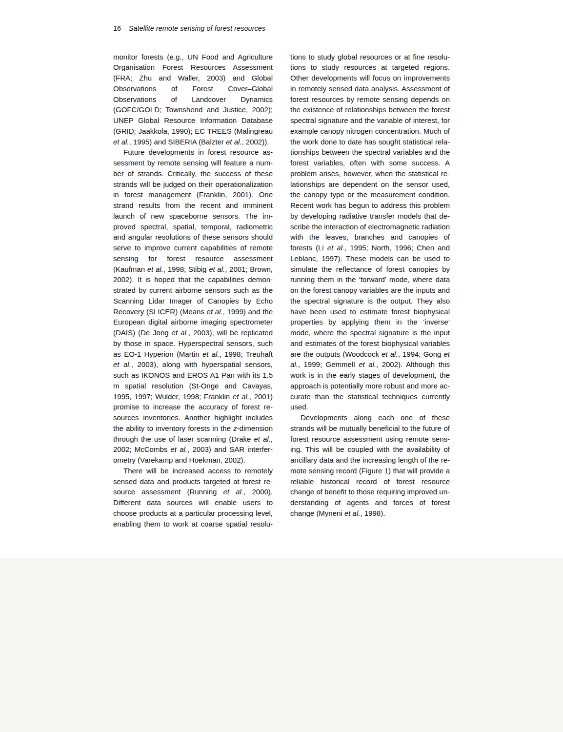16 Satellite remote sensing of forest resources
monitor forests (e.g., UN Food and Agriculture Organisation Forest Resources Assessment (FRA; Zhu and Waller, 2003) and Global Observations of Forest Cover–Global Observations of Landcover Dynamics (GOFC/GOLD; Townshend and Justice, 2002); UNEP Global Resource Information Database (GRID; Jaakkola, 1990); EC TREES (Malingreau et al., 1995) and SIBERIA (Balzter et al., 2002)).
Future developments in forest resource assessment by remote sensing will feature a number of strands. Critically, the success of these strands will be judged on their operationalization in forest management (Franklin, 2001). One strand results from the recent and imminent launch of new spaceborne sensors. The improved spectral, spatial, temporal, radiometric and angular resolutions of these sensors should serve to improve current capabilities of remote sensing for forest resource assessment (Kaufman et al., 1998; Stibig et al., 2001; Brown, 2002). It is hoped that the capabilities demonstrated by current airborne sensors such as the Scanning Lidar Imager of Canopies by Echo Recovery (SLICER) (Means et al., 1999) and the European digital airborne imaging spectrometer (DAIS) (De Jong et al., 2003), will be replicated by those in space. Hyperspectral sensors, such as EO-1 Hyperion (Martin et al., 1998; Treuhaft et al., 2003), along with hyperspatial sensors, such as IKONOS and EROS A1 Pan with its 1.5 m spatial resolution (St-Onge and Cavayas, 1995, 1997; Wulder, 1998; Franklin et al., 2001) promise to increase the accuracy of forest resources inventories. Another highlight includes the ability to inventory forests in the z-dimension through the use of laser scanning (Drake et al., 2002; McCombs et al., 2003) and SAR interferometry (Varekamp and Hoekman, 2002).
There will be increased access to remotely sensed data and products targeted at forest resource assessment (Running et al., 2000). Different data sources will enable users to choose products at a particular processing level, enabling them to work at coarse spatial resolutions to study global resources or at fine resolutions to study resources at targeted regions. Other developments will focus on improvements in remotely sensed data analysis. Assessment of forest resources by remote sensing depends on the existence of relationships between the forest spectral signature and the variable of interest, for example canopy nitrogen concentration. Much of the work done to date has sought statistical relationships between the spectral variables and the forest variables, often with some success. A problem arises, however, when the statistical relationships are dependent on the sensor used, the canopy type or the measurement condition. Recent work has begun to address this problem by developing radiative transfer models that describe the interaction of electromagnetic radiation with the leaves, branches and canopies of forests (Li et al., 1995; North, 1996; Chen and Leblanc, 1997). These models can be used to simulate the reflectance of forest canopies by running them in the ‘forward’ mode, where data on the forest canopy variables are the inputs and the spectral signature is the output. They also have been used to estimate forest biophysical properties by applying them in the ‘inverse’ mode, where the spectral signature is the input and estimates of the forest biophysical variables are the outputs (Woodcock et al., 1994; Gong et al., 1999; Gemmell et al., 2002). Although this work is in the early stages of development, the approach is potentially more robust and more accurate than the statistical techniques currently used.
Developments along each one of these strands will be mutually beneficial to the future of forest resource assessment using remote sensing. This will be coupled with the availability of ancillary data and the increasing length of the remote sensing record (Figure 1) that will provide a reliable historical record of forest resource change of benefit to those requiring improved understanding of agents and forces of forest change (Myneni et al., 1998).